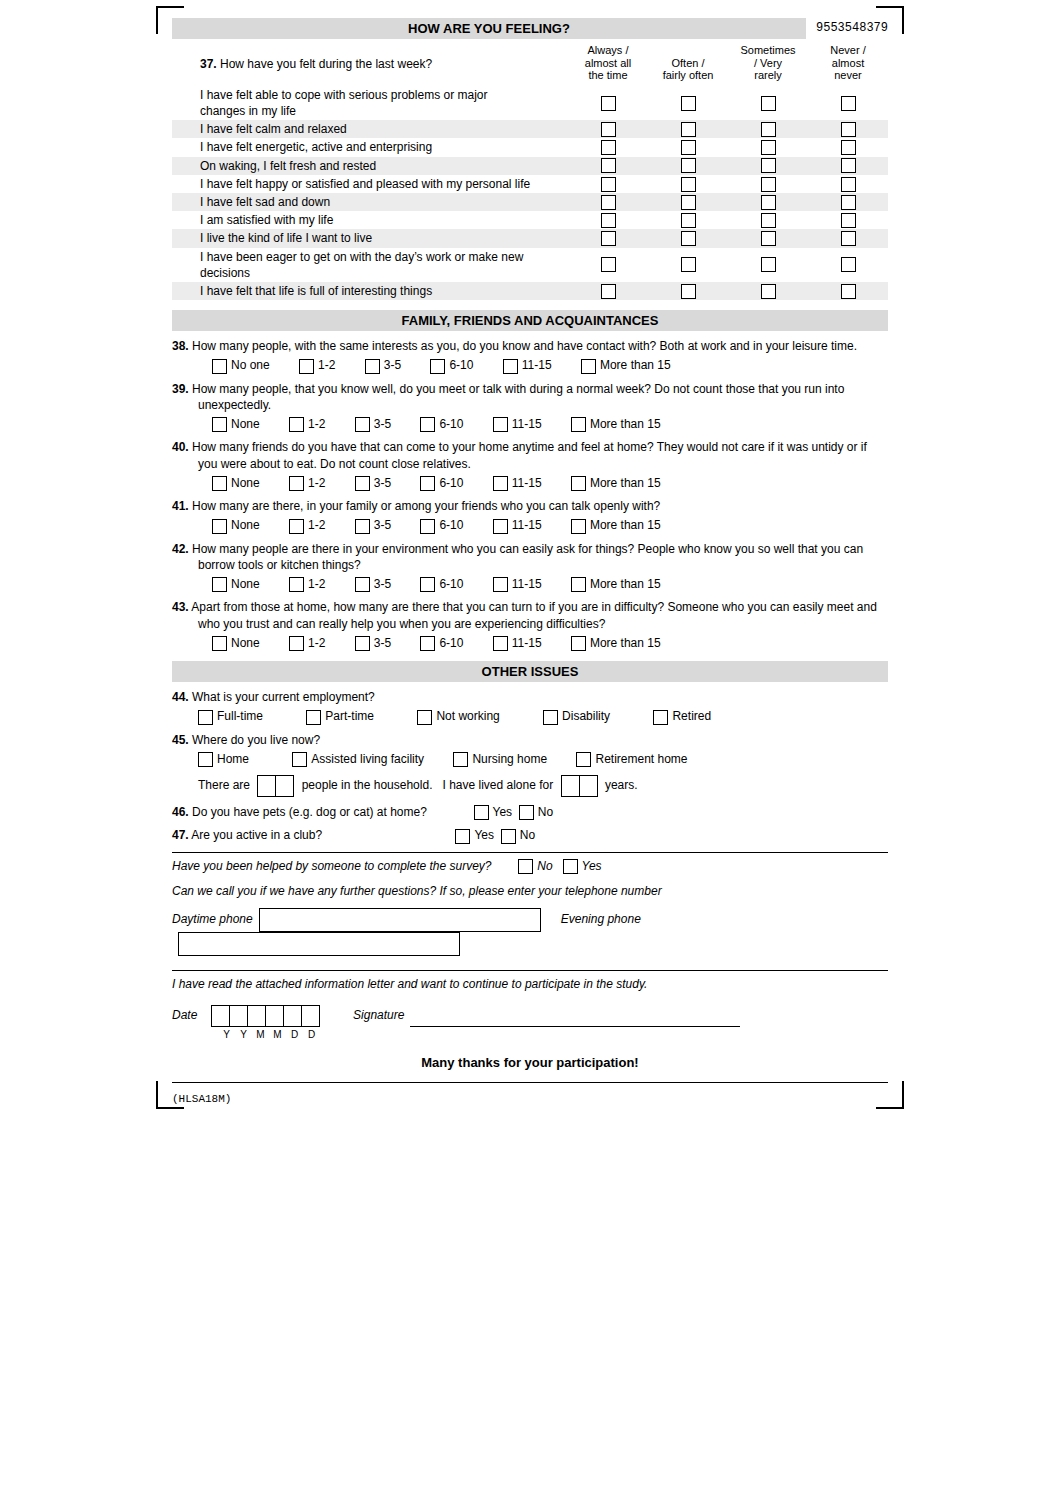HOW ARE YOU FEELING?
9553548379
| 37. How have you felt during the last week? | Always / almost all the time | Often / fairly often | Sometimes / Very rarely | Never / almost never |
| I have felt able to cope with serious problems or major changes in my life | | | | |
| I have felt calm and relaxed | | | | |
| I have felt energetic, active and enterprising | | | | |
| On waking, I felt fresh and rested | | | | |
| I have felt happy or satisfied and pleased with my personal life | | | | |
| I have felt sad and down | | | | |
| I am satisfied with my life | | | | |
| I live the kind of life I want to live | | | | |
| I have been eager to get on with the day’s work or make new decisions | | | | |
| I have felt that life is full of interesting things | | | | |
FAMILY, FRIENDS AND ACQUAINTANCES
38. How many people, with the same interests as you, do you know and have contact with? Both at work and in your leisure time.
No one 1-2 3-5 6-10 11-15 More than 15
39. How many people, that you know well, do you meet or talk with during a normal week? Do not count those that you run into unexpectedly.
None 1-2 3-5 6-10 11-15 More than 15
40. How many friends do you have that can come to your home anytime and feel at home? They would not care if it was untidy or if you were about to eat. Do not count close relatives.
None 1-2 3-5 6-10 11-15 More than 15
41. How many are there, in your family or among your friends who you can talk openly with?
None 1-2 3-5 6-10 11-15 More than 15
42. How many people are there in your environment who you can easily ask for things? People who know you so well that you can borrow tools or kitchen things?
None 1-2 3-5 6-10 11-15 More than 15
43. Apart from those at home, how many are there that you can turn to if you are in difficulty? Someone who you can easily meet and who you trust and can really help you when you are experiencing difficulties?
None 1-2 3-5 6-10 11-15 More than 15
OTHER ISSUES
44. What is your current employment?
Full-time Part-time Not working Disability Retired
45. Where do you live now?
Home Assisted living facility Nursing home Retirement home
There are people in the household. I have lived alone for years.
46. Do you have pets (e.g. dog or cat) at home? Yes No
47. Are you active in a club? Yes No
Have you been helped by someone to complete the survey? No Yes
Can we call you if we have any further questions? If so, please enter your telephone number
Daytime phone Evening phone
I have read the attached information letter and want to continue to participate in the study.
Date Signature
YYMMDD
Many thanks for your participation!
(HLSA18M)